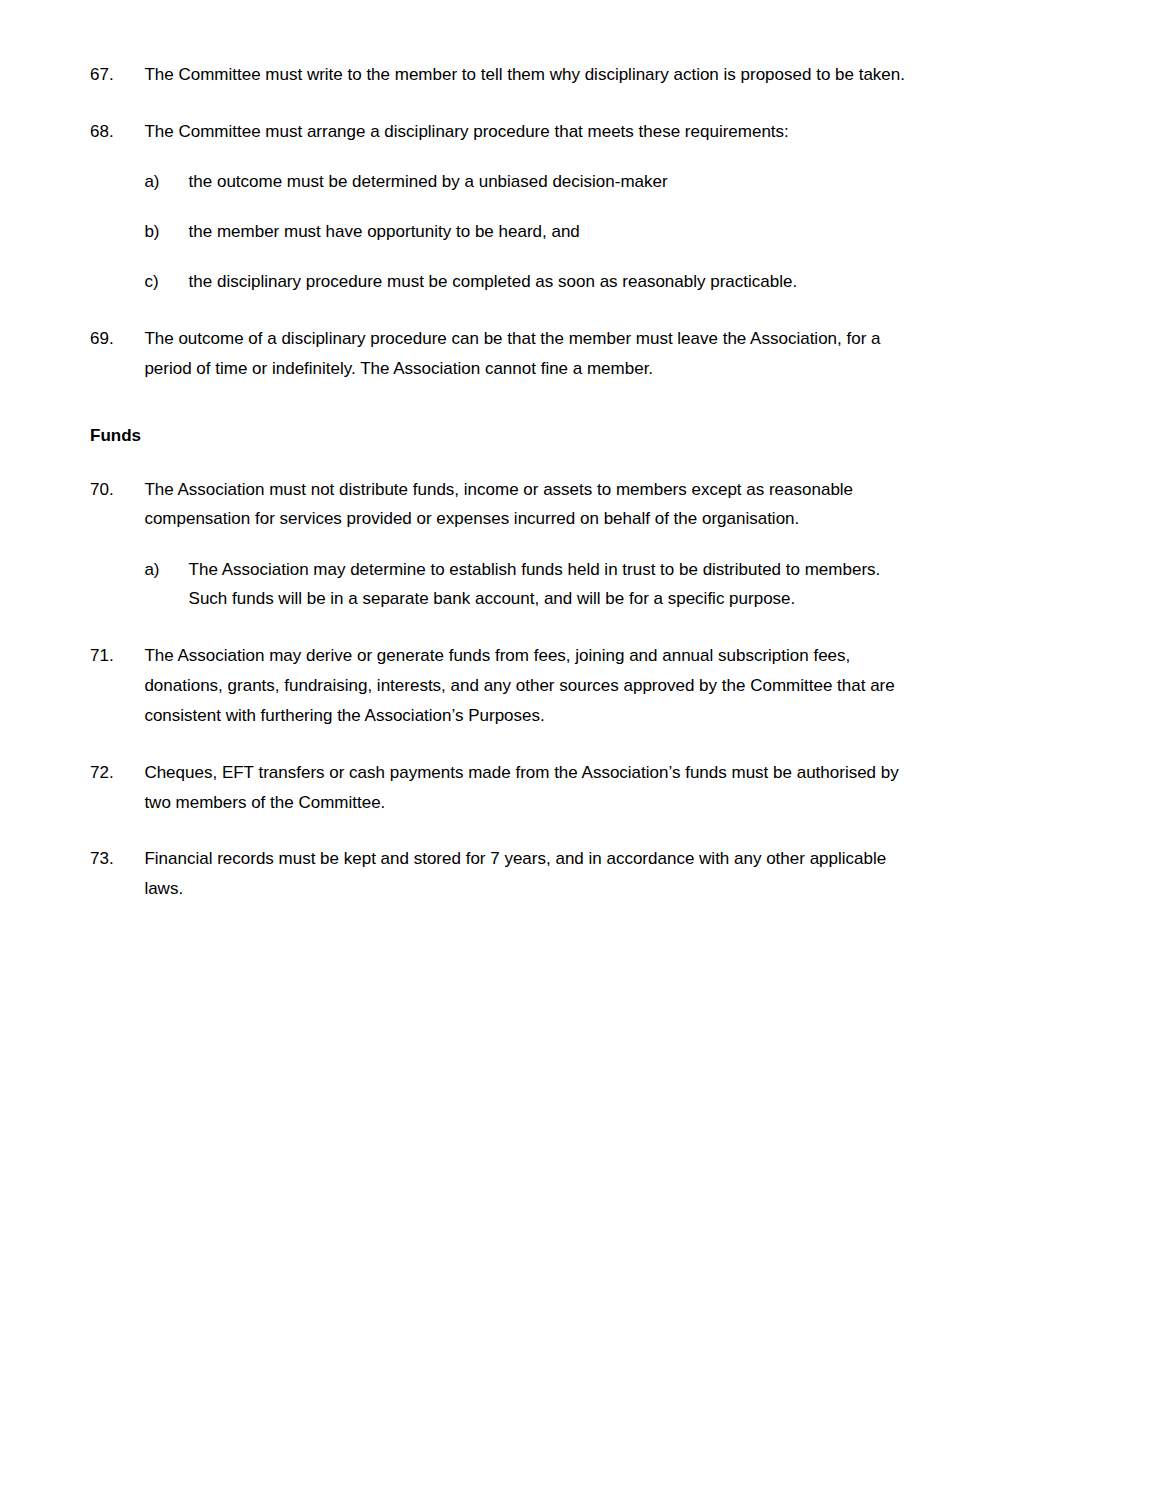67. The Committee must write to the member to tell them why disciplinary action is proposed to be taken.
68. The Committee must arrange a disciplinary procedure that meets these requirements:
a) the outcome must be determined by a unbiased decision-maker
b) the member must have opportunity to be heard, and
c) the disciplinary procedure must be completed as soon as reasonably practicable.
69. The outcome of a disciplinary procedure can be that the member must leave the Association, for a period of time or indefinitely. The Association cannot fine a member.
Funds
70. The Association must not distribute funds, income or assets to members except as reasonable compensation for services provided or expenses incurred on behalf of the organisation.
a) The Association may determine to establish funds held in trust to be distributed to members. Such funds will be in a separate bank account, and will be for a specific purpose.
71. The Association may derive or generate funds from fees, joining and annual subscription fees, donations, grants, fundraising, interests, and any other sources approved by the Committee that are consistent with furthering the Association’s Purposes.
72. Cheques, EFT transfers or cash payments made from the Association’s funds must be authorised by two members of the Committee.
73. Financial records must be kept and stored for 7 years, and in accordance with any other applicable laws.